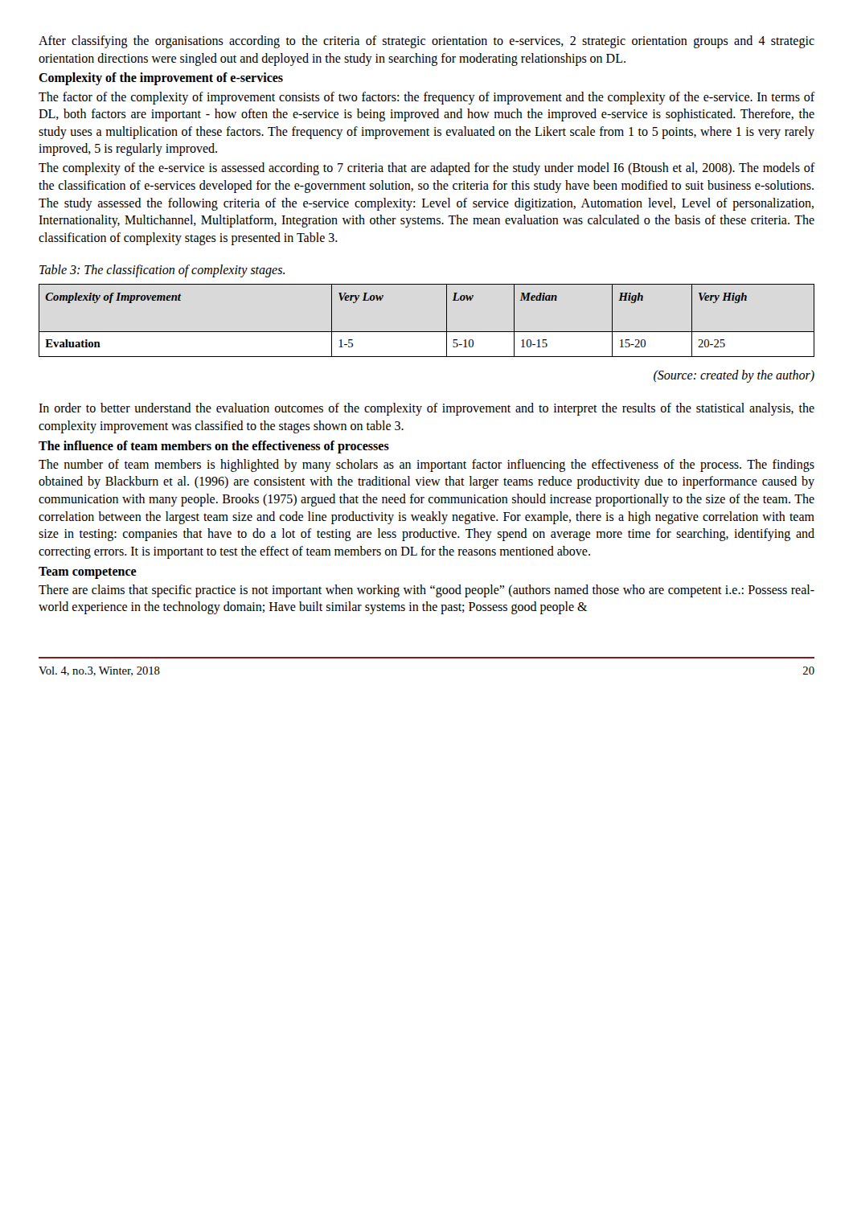After classifying the organisations according to the criteria of strategic orientation to e-services, 2 strategic orientation groups and 4 strategic orientation directions were singled out and deployed in the study in searching for moderating relationships on DL.
Complexity of the improvement of e-services
The factor of the complexity of improvement consists of two factors: the frequency of improvement and the complexity of the e-service. In terms of DL, both factors are important - how often the e-service is being improved and how much the improved e-service is sophisticated. Therefore, the study uses a multiplication of these factors. The frequency of improvement is evaluated on the Likert scale from 1 to 5 points, where 1 is very rarely improved, 5 is regularly improved.
The complexity of the e-service is assessed according to 7 criteria that are adapted for the study under model I6 (Btoush et al, 2008). The models of the classification of e-services developed for the e-government solution, so the criteria for this study have been modified to suit business e-solutions. The study assessed the following criteria of the e-service complexity: Level of service digitization, Automation level, Level of personalization, Internationality, Multichannel, Multiplatform, Integration with other systems. The mean evaluation was calculated o the basis of these criteria. The classification of complexity stages is presented in Table 3.
Table 3: The classification of complexity stages.
| Complexity of Improvement | Very Low | Low | Median | High | Very High |
| --- | --- | --- | --- | --- | --- |
| Evaluation | 1-5 | 5-10 | 10-15 | 15-20 | 20-25 |
(Source: created by the author)
In order to better understand the evaluation outcomes of the complexity of improvement and to interpret the results of the statistical analysis, the complexity improvement was classified to the stages shown on table 3.
The influence of team members on the effectiveness of processes
The number of team members is highlighted by many scholars as an important factor influencing the effectiveness of the process. The findings obtained by Blackburn et al. (1996) are consistent with the traditional view that larger teams reduce productivity due to inperformance caused by communication with many people. Brooks (1975) argued that the need for communication should increase proportionally to the size of the team. The correlation between the largest team size and code line productivity is weakly negative. For example, there is a high negative correlation with team size in testing: companies that have to do a lot of testing are less productive. They spend on average more time for searching, identifying and correcting errors. It is important to test the effect of team members on DL for the reasons mentioned above.
Team competence
There are claims that specific practice is not important when working with “good people” (authors named those who are competent i.e.: Possess real-world experience in the technology domain; Have built similar systems in the past; Possess good people &
Vol. 4, no.3, Winter, 2018 20